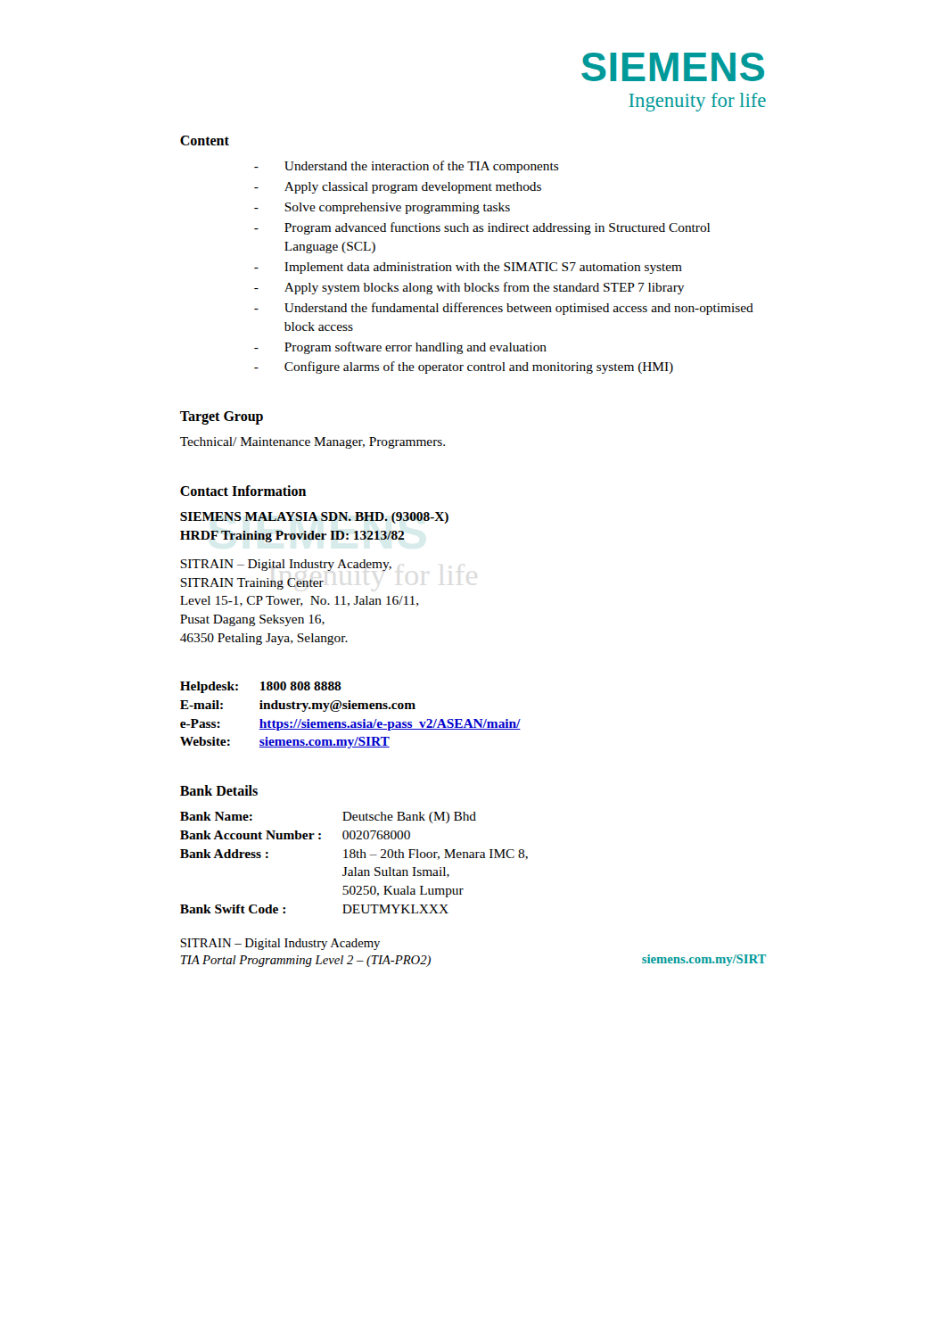SIEMENS
Ingenuity for life
Content
Understand the interaction of the TIA components
Apply classical program development methods
Solve comprehensive programming tasks
Program advanced functions such as indirect addressing in Structured Control Language (SCL)
Implement data administration with the SIMATIC S7 automation system
Apply system blocks along with blocks from the standard STEP 7 library
Understand the fundamental differences between optimised access and non-optimised block access
Program software error handling and evaluation
Configure alarms of the operator control and monitoring system (HMI)
Target Group
Technical/ Maintenance Manager, Programmers.
Contact Information
SIEMENS
Ingenuity for life
SIEMENS MALAYSIA SDN. BHD. (93008-X)
HRDF Training Provider ID: 13213/82
SITRAIN – Digital Industry Academy,
SITRAIN Training Center
Level 15-1, CP Tower, No. 11, Jalan 16/11,
Pusat Dagang Seksyen 16,
46350 Petaling Jaya, Selangor.
| Helpdesk: | 1800 808 8888 |
| E-mail: | industry.my@siemens.com |
| e-Pass: | https://siemens.asia/e-pass_v2/ASEAN/main/ |
| Website: | siemens.com.my/SIRT |
Bank Details
| Bank Name: | Deutsche Bank (M) Bhd |
| Bank Account Number : | 0020768000 |
| Bank Address : | 18th – 20th Floor, Menara IMC 8, Jalan Sultan Ismail, 50250, Kuala Lumpur |
| Bank Swift Code : | DEUTMYKLXXX |
SITRAIN – Digital Industry Academy
TIA Portal Programming Level 2 – (TIA-PRO2)
siemens.com.my/SIRT